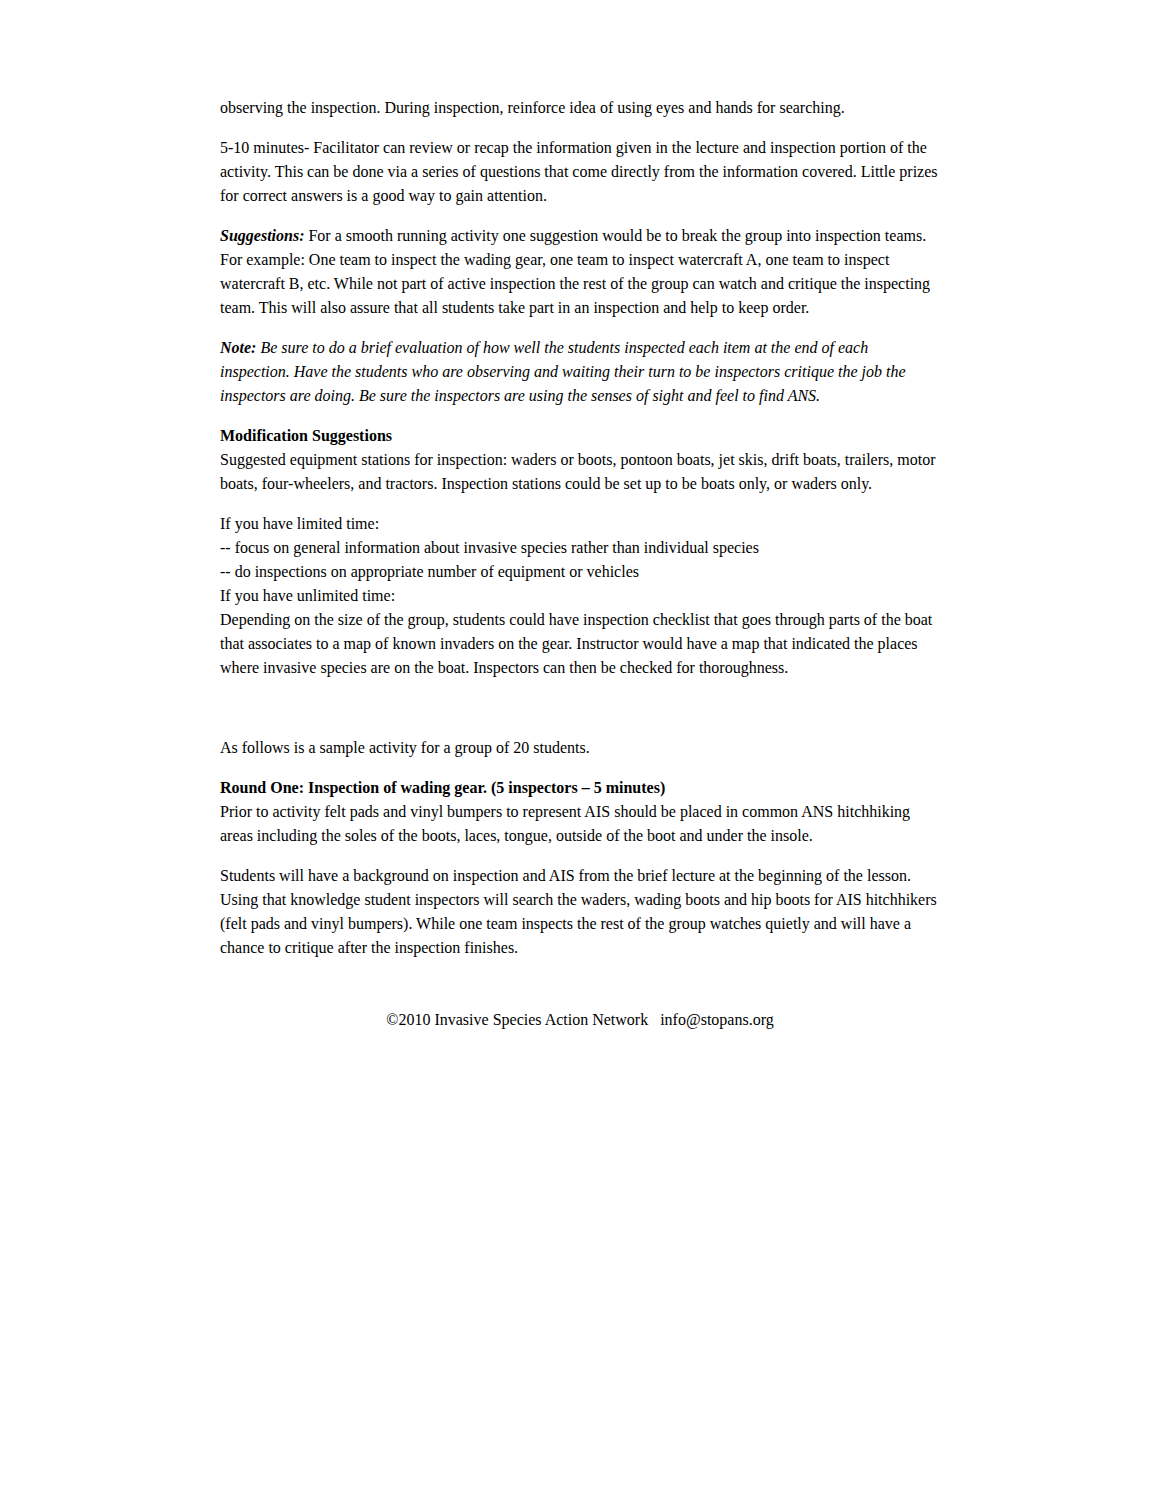observing the inspection. During inspection, reinforce idea of using eyes and hands for searching.
5-10 minutes- Facilitator can review or recap the information given in the lecture and inspection portion of the activity. This can be done via a series of questions that come directly from the information covered. Little prizes for correct answers is a good way to gain attention.
Suggestions: For a smooth running activity one suggestion would be to break the group into inspection teams. For example: One team to inspect the wading gear, one team to inspect watercraft A, one team to inspect watercraft B, etc. While not part of active inspection the rest of the group can watch and critique the inspecting team. This will also assure that all students take part in an inspection and help to keep order.
Note: Be sure to do a brief evaluation of how well the students inspected each item at the end of each inspection. Have the students who are observing and waiting their turn to be inspectors critique the job the inspectors are doing. Be sure the inspectors are using the senses of sight and feel to find ANS.
Modification Suggestions
Suggested equipment stations for inspection: waders or boots, pontoon boats, jet skis, drift boats, trailers, motor boats, four-wheelers, and tractors. Inspection stations could be set up to be boats only, or waders only.
If you have limited time:
-- focus on general information about invasive species rather than individual species
-- do inspections on appropriate number of equipment or vehicles
If you have unlimited time:
Depending on the size of the group, students could have inspection checklist that goes through parts of the boat that associates to a map of known invaders on the gear. Instructor would have a map that indicated the places where invasive species are on the boat. Inspectors can then be checked for thoroughness.
As follows is a sample activity for a group of 20 students.
Round One: Inspection of wading gear. (5 inspectors – 5 minutes)
Prior to activity felt pads and vinyl bumpers to represent AIS should be placed in common ANS hitchhiking areas including the soles of the boots, laces, tongue, outside of the boot and under the insole.
Students will have a background on inspection and AIS from the brief lecture at the beginning of the lesson. Using that knowledge student inspectors will search the waders, wading boots and hip boots for AIS hitchhikers (felt pads and vinyl bumpers). While one team inspects the rest of the group watches quietly and will have a chance to critique after the inspection finishes.
©2010 Invasive Species Action Network info@stopans.org